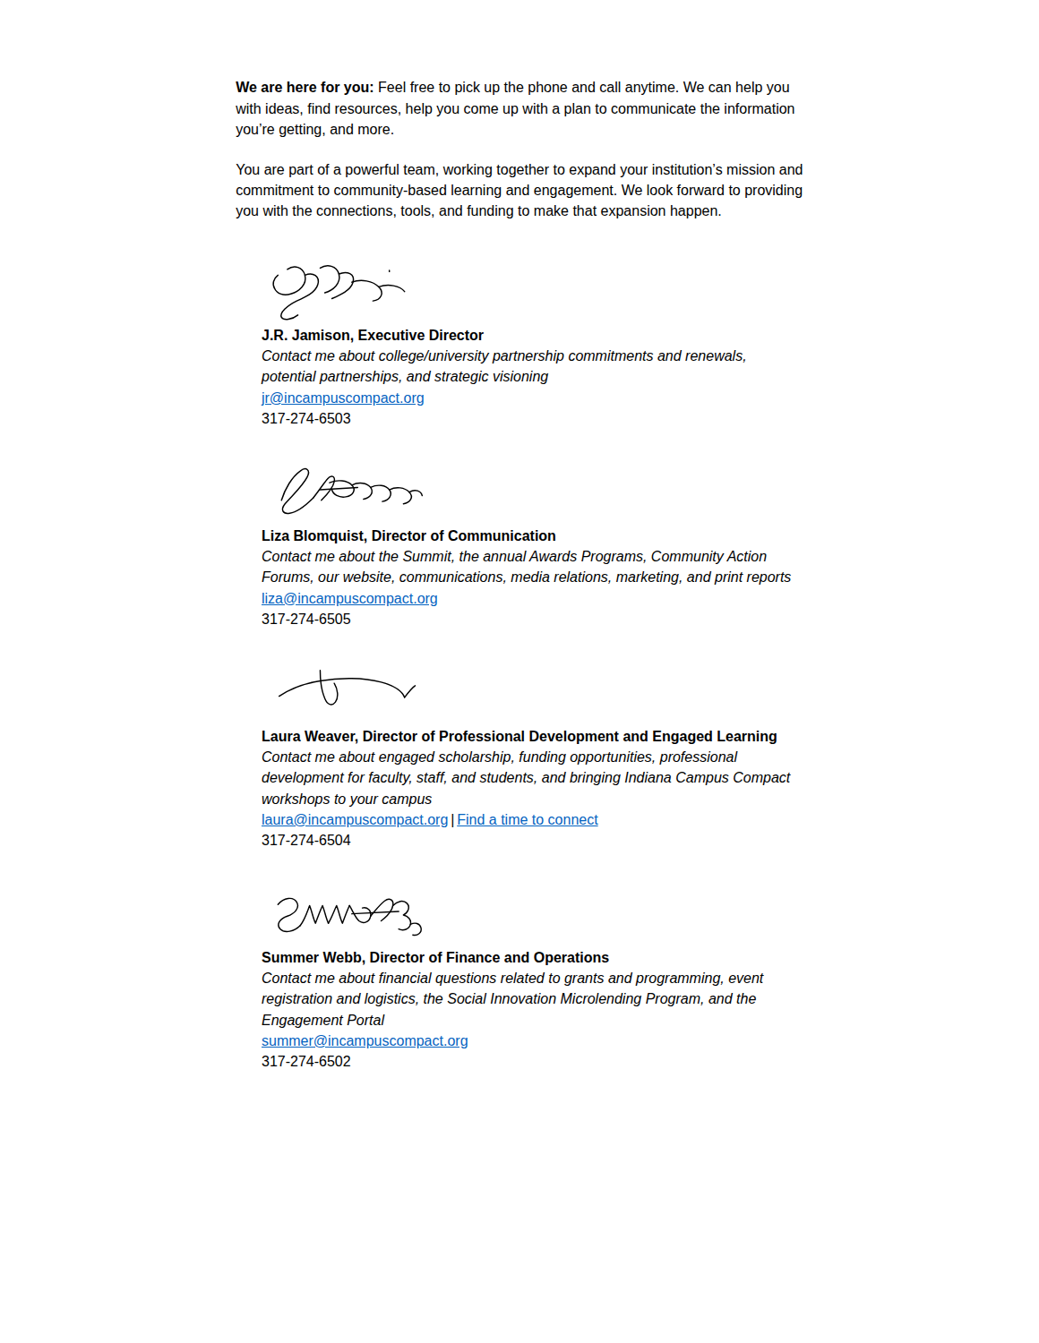We are here for you: Feel free to pick up the phone and call anytime. We can help you with ideas, find resources, help you come up with a plan to communicate the information you’re getting, and more.
You are part of a powerful team, working together to expand your institution’s mission and commitment to community-based learning and engagement. We look forward to providing you with the connections, tools, and funding to make that expansion happen.
J.R. Jamison, Executive Director
Contact me about college/university partnership commitments and renewals, potential partnerships, and strategic visioning
jr@incampuscompact.org
317-274-6503
Liza Blomquist, Director of Communication
Contact me about the Summit, the annual Awards Programs, Community Action Forums, our website, communications, media relations, marketing, and print reports
liza@incampuscompact.org
317-274-6505
Laura Weaver, Director of Professional Development and Engaged Learning
Contact me about engaged scholarship, funding opportunities, professional development for faculty, staff, and students, and bringing Indiana Campus Compact workshops to your campus
laura@incampuscompact.org|Find a time to connect
317-274-6504
Summer Webb, Director of Finance and Operations
Contact me about financial questions related to grants and programming, event registration and logistics, the Social Innovation Microlending Program, and the Engagement Portal
summer@incampuscompact.org
317-274-6502